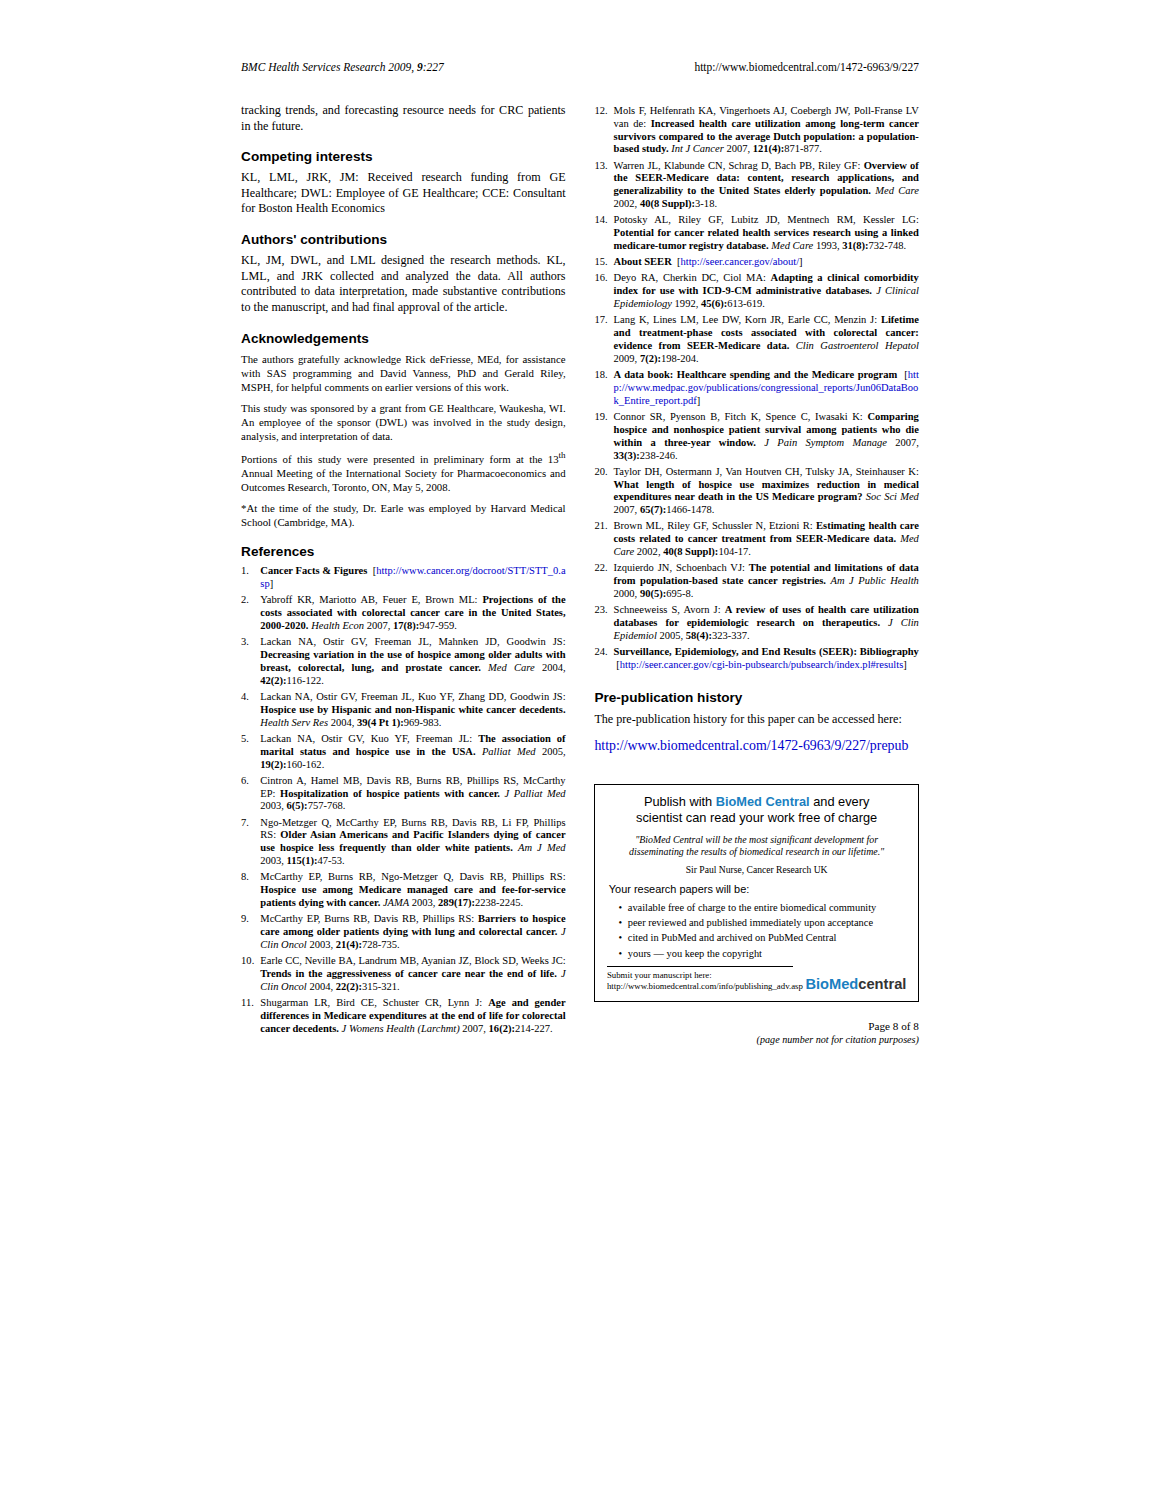BMC Health Services Research 2009, 9:227
http://www.biomedcentral.com/1472-6963/9/227
tracking trends, and forecasting resource needs for CRC patients in the future.
Competing interests
KL, LML, JRK, JM: Received research funding from GE Healthcare; DWL: Employee of GE Healthcare; CCE: Consultant for Boston Health Economics
Authors' contributions
KL, JM, DWL, and LML designed the research methods. KL, LML, and JRK collected and analyzed the data. All authors contributed to data interpretation, made substantive contributions to the manuscript, and had final approval of the article.
Acknowledgements
The authors gratefully acknowledge Rick deFriesse, MEd, for assistance with SAS programming and David Vanness, PhD and Gerald Riley, MSPH, for helpful comments on earlier versions of this work.
This study was sponsored by a grant from GE Healthcare, Waukesha, WI. An employee of the sponsor (DWL) was involved in the study design, analysis, and interpretation of data.
Portions of this study were presented in preliminary form at the 13th Annual Meeting of the International Society for Pharmacoeconomics and Outcomes Research, Toronto, ON, May 5, 2008.
*At the time of the study, Dr. Earle was employed by Harvard Medical School (Cambridge, MA).
References
1. Cancer Facts & Figures [http://www.cancer.org/docroot/STT/STT_0.asp]
2. Yabroff KR, Mariotto AB, Feuer E, Brown ML: Projections of the costs associated with colorectal cancer care in the United States, 2000-2020. Health Econ 2007, 17(8): 947-959.
3. Lackan NA, Ostir GV, Freeman JL, Mahnken JD, Goodwin JS: Decreasing variation in the use of hospice among older adults with breast, colorectal, lung, and prostate cancer. Med Care 2004, 42(2): 116-122.
4. Lackan NA, Ostir GV, Freeman JL, Kuo YF, Zhang DD, Goodwin JS: Hospice use by Hispanic and non-Hispanic white cancer decedents. Health Serv Res 2004, 39(4 Pt 1): 969-983.
5. Lackan NA, Ostir GV, Kuo YF, Freeman JL: The association of marital status and hospice use in the USA. Palliat Med 2005, 19(2): 160-162.
6. Cintron A, Hamel MB, Davis RB, Burns RB, Phillips RS, McCarthy EP: Hospitalization of hospice patients with cancer. J Palliat Med 2003, 6(5): 757-768.
7. Ngo-Metzger Q, McCarthy EP, Burns RB, Davis RB, Li FP, Phillips RS: Older Asian Americans and Pacific Islanders dying of cancer use hospice less frequently than older white patients. Am J Med 2003, 115(1): 47-53.
8. McCarthy EP, Burns RB, Ngo-Metzger Q, Davis RB, Phillips RS: Hospice use among Medicare managed care and fee-for-service patients dying with cancer. JAMA 2003, 289(17): 2238-2245.
9. McCarthy EP, Burns RB, Davis RB, Phillips RS: Barriers to hospice care among older patients dying with lung and colorectal cancer. J Clin Oncol 2003, 21(4): 728-735.
10. Earle CC, Neville BA, Landrum MB, Ayanian JZ, Block SD, Weeks JC: Trends in the aggressiveness of cancer care near the end of life. J Clin Oncol 2004, 22(2): 315-321.
11. Shugarman LR, Bird CE, Schuster CR, Lynn J: Age and gender differences in Medicare expenditures at the end of life for colorectal cancer decedents. J Womens Health (Larchmt) 2007, 16(2): 214-227.
12. Mols F, Helfenrath KA, Vingerhoets AJ, Coebergh JW, Poll-Franse LV van de: Increased health care utilization among long-term cancer survivors compared to the average Dutch population: a population-based study. Int J Cancer 2007, 121(4): 871-877.
13. Warren JL, Klabunde CN, Schrag D, Bach PB, Riley GF: Overview of the SEER-Medicare data: content, research applications, and generalizability to the United States elderly population. Med Care 2002, 40(8 Suppl): 3-18.
14. Potosky AL, Riley GF, Lubitz JD, Mentnech RM, Kessler LG: Potential for cancer related health services research using a linked medicare-tumor registry database. Med Care 1993, 31(8): 732-748.
15. About SEER [http://seer.cancer.gov/about/]
16. Deyo RA, Cherkin DC, Ciol MA: Adapting a clinical comorbidity index for use with ICD-9-CM administrative databases. J Clinical Epidemiology 1992, 45(6): 613-619.
17. Lang K, Lines LM, Lee DW, Korn JR, Earle CC, Menzin J: Lifetime and treatment-phase costs associated with colorectal cancer: evidence from SEER-Medicare data. Clin Gastroenterol Hepatol 2009, 7(2): 198-204.
18. A data book: Healthcare spending and the Medicare program [http://www.medpac.gov/publications/congressional_reports/Jun06DataBook_Entire_report.pdf]
19. Connor SR, Pyenson B, Fitch K, Spence C, Iwasaki K: Comparing hospice and nonhospice patient survival among patients who die within a three-year window. J Pain Symptom Manage 2007, 33(3): 238-246.
20. Taylor DH, Ostermann J, Van Houtven CH, Tulsky JA, Steinhauser K: What length of hospice use maximizes reduction in medical expenditures near death in the US Medicare program? Soc Sci Med 2007, 65(7): 1466-1478.
21. Brown ML, Riley GF, Schussler N, Etzioni R: Estimating health care costs related to cancer treatment from SEER-Medicare data. Med Care 2002, 40(8 Suppl): 104-17.
22. Izquierdo JN, Schoenbach VJ: The potential and limitations of data from population-based state cancer registries. Am J Public Health 2000, 90(5): 695-8.
23. Schneeweiss S, Avorn J: A review of uses of health care utilization databases for epidemiologic research on therapeutics. J Clin Epidemiol 2005, 58(4): 323-337.
24. Surveillance, Epidemiology, and End Results (SEER): Bibliography [http://seer.cancer.gov/cgi-bin-pubsearch/pubsearch/index.pl#results]
Pre-publication history
The pre-publication history for this paper can be accessed here:
http://www.biomedcentral.com/1472-6963/9/227/prepub
Publish with Bio Med Central and every
scientist can read your work free of charge
"BioMed Central will be the most significant development for disseminating the results of biomedical research in our lifetime."
Sir Paul Nurse, Cancer Research UK
Your research papers will be:
available free of charge to the entire biomedical community
peer reviewed and published immediately upon acceptance
cited in PubMed and archived on PubMed Central
yours — you keep the copyright
Submit your manuscript here:
http://www.biomedcentral.com/info/publishing_adv.asp
BioMed central
Page 8 of 8
(page number not for citation purposes)